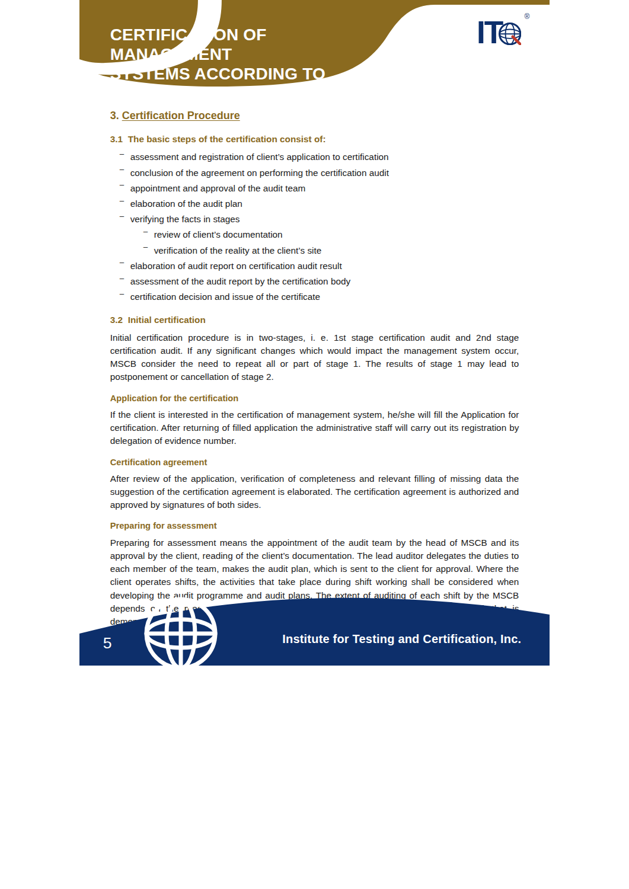Certification of Management
Systems According to Standards
®IT
3. Certification Procedure
3.1 The basic steps of the certification consist of:
assessment and registration of client’s application to certification
conclusion of the agreement on performing the certification audit
appointment and approval of the audit team
elaboration of the audit plan
verifying the facts in stages
review of client’s documentation
verification of the reality at the client’s site
elaboration of audit report on certification audit result
assessment of the audit report by the certification body
certification decision and issue of the certificate
3.2 Initial certification
Initial certification procedure is in two-stages, i. e. 1st stage certification audit and 2nd stage certification audit. If any significant changes which would impact the management system occur, MSCB consider the need to repeat all or part of stage 1. The results of stage 1 may lead to postponement or cancellation of stage 2.
Application for the certification
If the client is interested in the certification of management system, he/she will fill the Application for certification. After returning of filled application the administrative staff will carry out its registration by delegation of evidence number.
Certification agreement
After review of the application, verification of completeness and relevant filling of missing data the suggestion of the certification agreement is elaborated. The certification agreement is authorized and approved by signatures of both sides.
Preparing for assessment
Preparing for assessment means the appointment of the audit team by the head of MSCB and its approval by the client, reading of the client’s documentation. The lead auditor delegates the duties to each member of the team, makes the audit plan, which is sent to the client for approval. Where the client operates shifts, the activities that take place during shift working shall be considered when developing the audit programme and audit plans. The extent of auditing of each shift by the MSCB depends on the processes done on each shift, and the level of control of each shift that is demonstrated by the client.
5
Institute for Testing and Certification, Inc.